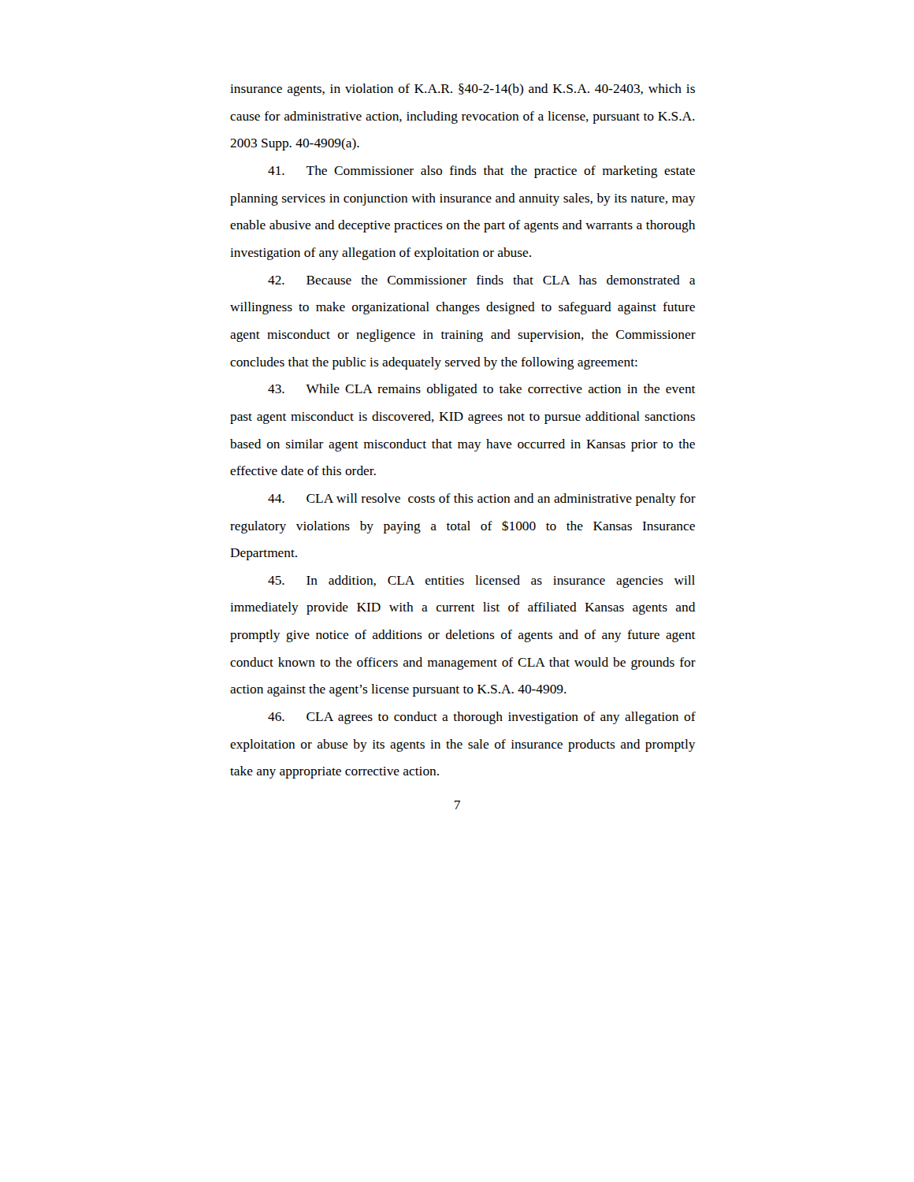insurance agents, in violation of K.A.R. §40-2-14(b) and K.S.A. 40-2403, which is cause for administrative action, including revocation of a license, pursuant to K.S.A. 2003 Supp. 40-4909(a).
41. The Commissioner also finds that the practice of marketing estate planning services in conjunction with insurance and annuity sales, by its nature, may enable abusive and deceptive practices on the part of agents and warrants a thorough investigation of any allegation of exploitation or abuse.
42. Because the Commissioner finds that CLA has demonstrated a willingness to make organizational changes designed to safeguard against future agent misconduct or negligence in training and supervision, the Commissioner concludes that the public is adequately served by the following agreement:
43. While CLA remains obligated to take corrective action in the event past agent misconduct is discovered, KID agrees not to pursue additional sanctions based on similar agent misconduct that may have occurred in Kansas prior to the effective date of this order.
44. CLA will resolve costs of this action and an administrative penalty for regulatory violations by paying a total of $1000 to the Kansas Insurance Department.
45. In addition, CLA entities licensed as insurance agencies will immediately provide KID with a current list of affiliated Kansas agents and promptly give notice of additions or deletions of agents and of any future agent conduct known to the officers and management of CLA that would be grounds for action against the agent’s license pursuant to K.S.A. 40-4909.
46. CLA agrees to conduct a thorough investigation of any allegation of exploitation or abuse by its agents in the sale of insurance products and promptly take any appropriate corrective action.
7